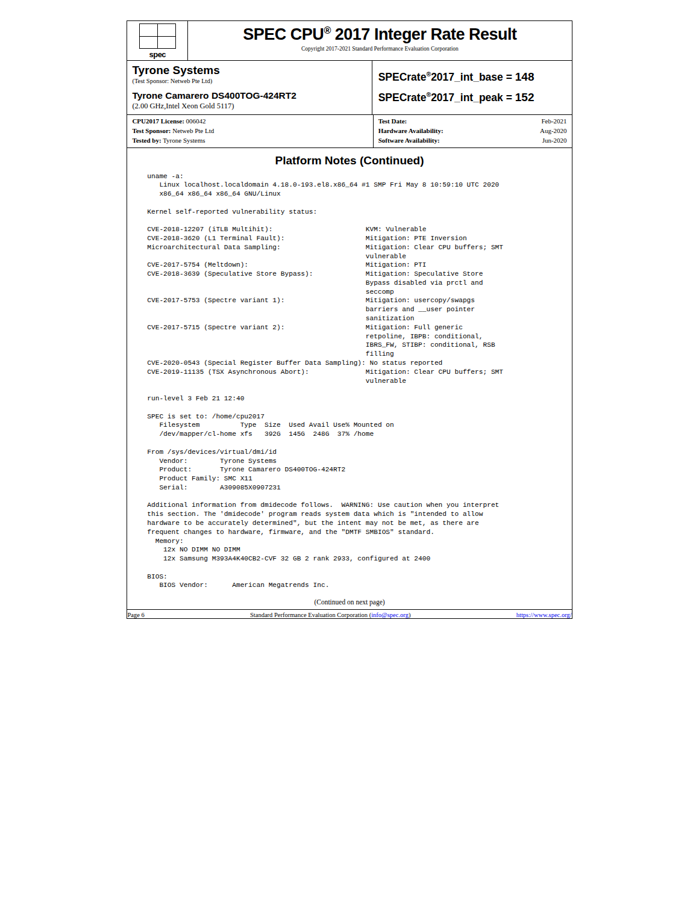spec
SPEC CPU® 2017 Integer Rate Result
Copyright 2017-2021 Standard Performance Evaluation Corporation
Tyrone Systems
(Test Sponsor: Netweb Pte Ltd)
Tyrone Camarero DS400TOG-424RT2
(2.00 GHz,Intel Xeon Gold 5117)
SPECrate®2017_int_base = 148
SPECrate®2017_int_peak = 152
CPU2017 License: 006042
Test Sponsor: Netweb Pte Ltd
Tested by: Tyrone Systems
Test Date: Feb-2021
Hardware Availability: Aug-2020
Software Availability: Jun-2020
Platform Notes (Continued)
    uname -a:
       Linux localhost.localdomain 4.18.0-193.el8.x86_64 #1 SMP Fri May 8 10:59:10 UTC 2020
       x86_64 x86_64 x86_64 GNU/Linux

    Kernel self-reported vulnerability status:

    CVE-2018-12207 (iTLB Multihit):                       KVM: Vulnerable
    CVE-2018-3620 (L1 Terminal Fault):                    Mitigation: PTE Inversion
    Microarchitectural Data Sampling:                     Mitigation: Clear CPU buffers; SMT
                                                          vulnerable
    CVE-2017-5754 (Meltdown):                             Mitigation: PTI
    CVE-2018-3639 (Speculative Store Bypass):             Mitigation: Speculative Store
                                                          Bypass disabled via prctl and
                                                          seccomp
    CVE-2017-5753 (Spectre variant 1):                    Mitigation: usercopy/swapgs
                                                          barriers and __user pointer
                                                          sanitization
    CVE-2017-5715 (Spectre variant 2):                    Mitigation: Full generic
                                                          retpoline, IBPB: conditional,
                                                          IBRS_FW, STIBP: conditional, RSB
                                                          filling
    CVE-2020-0543 (Special Register Buffer Data Sampling): No status reported
    CVE-2019-11135 (TSX Asynchronous Abort):              Mitigation: Clear CPU buffers; SMT
                                                          vulnerable

    run-level 3 Feb 21 12:40

    SPEC is set to: /home/cpu2017
       Filesystem          Type  Size  Used Avail Use% Mounted on
       /dev/mapper/cl-home xfs   392G  145G  248G  37% /home

    From /sys/devices/virtual/dmi/id
       Vendor:        Tyrone Systems
       Product:       Tyrone Camarero DS400TOG-424RT2
       Product Family: SMC X11
       Serial:        A309085X0907231

    Additional information from dmidecode follows.  WARNING: Use caution when you interpret
    this section. The 'dmidecode' program reads system data which is "intended to allow
    hardware to be accurately determined", but the intent may not be met, as there are
    frequent changes to hardware, firmware, and the "DMTF SMBIOS" standard.
      Memory:
        12x NO DIMM NO DIMM
        12x Samsung M393A4K40CB2-CVF 32 GB 2 rank 2933, configured at 2400

    BIOS:
       BIOS Vendor:      American Megatrends Inc.
(Continued on next page)
Page 6
Standard Performance Evaluation Corporation (info@spec.org)
https://www.spec.org/